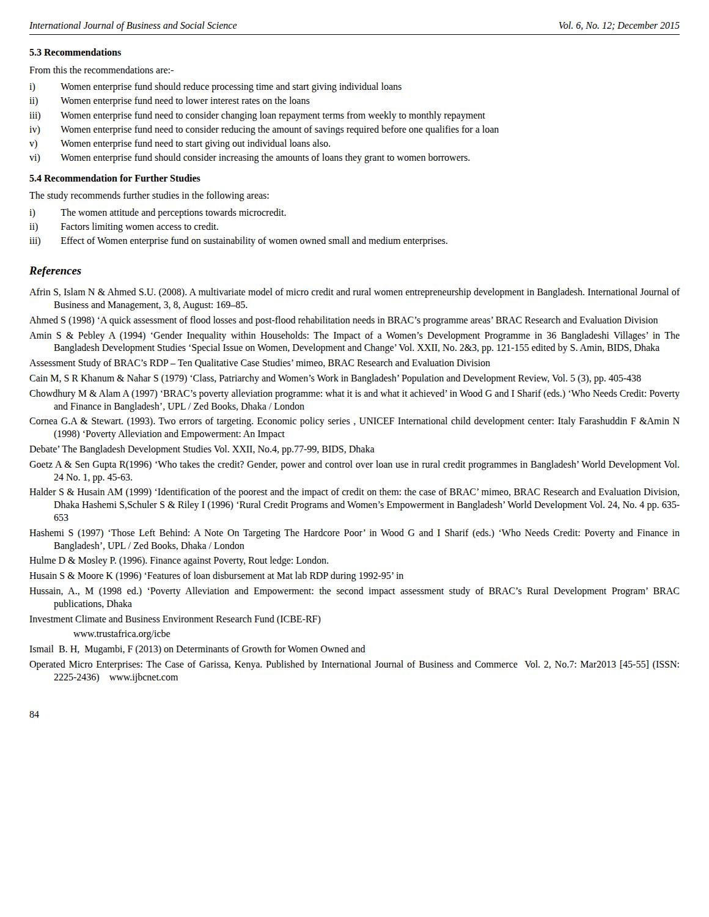International Journal of Business and Social Science Vol. 6, No. 12; December 2015
5.3 Recommendations
From this the recommendations are:-
i) Women enterprise fund should reduce processing time and start giving individual loans
ii) Women enterprise fund need to lower interest rates on the loans
iii) Women enterprise fund need to consider changing loan repayment terms from weekly to monthly repayment
iv) Women enterprise fund need to consider reducing the amount of savings required before one qualifies for a loan
v) Women enterprise fund need to start giving out individual loans also.
vi) Women enterprise fund should consider increasing the amounts of loans they grant to women borrowers.
5.4 Recommendation for Further Studies
The study recommends further studies in the following areas:
i) The women attitude and perceptions towards microcredit.
ii) Factors limiting women access to credit.
iii) Effect of Women enterprise fund on sustainability of women owned small and medium enterprises.
References
Afrin S, Islam N & Ahmed S.U. (2008). A multivariate model of micro credit and rural women entrepreneurship development in Bangladesh. International Journal of Business and Management, 3, 8, August: 169–85.
Ahmed S (1998) ‘A quick assessment of flood losses and post-flood rehabilitation needs in BRAC’s programme areas’ BRAC Research and Evaluation Division
Amin S & Pebley A (1994) ‘Gender Inequality within Households: The Impact of a Women’s Development Programme in 36 Bangladeshi Villages’ in The Bangladesh Development Studies ‘Special Issue on Women, Development and Change’ Vol. XXII, No. 2&3, pp. 121-155 edited by S. Amin, BIDS, Dhaka
Assessment Study of BRAC’s RDP – Ten Qualitative Case Studies’ mimeo, BRAC Research and Evaluation Division
Cain M, S R Khanum & Nahar S (1979) ‘Class, Patriarchy and Women’s Work in Bangladesh’ Population and Development Review, Vol. 5 (3), pp. 405-438
Chowdhury M & Alam A (1997) ‘BRAC’s poverty alleviation programme: what it is and what it achieved’ in Wood G and I Sharif (eds.) ‘Who Needs Credit: Poverty and Finance in Bangladesh’, UPL / Zed Books, Dhaka / London
Cornea G.A & Stewart. (1993). Two errors of targeting. Economic policy series , UNICEF International child development center: Italy Farashuddin F &Amin N (1998) ‘Poverty Alleviation and Empowerment: An Impact
Debate’ The Bangladesh Development Studies Vol. XXII, No.4, pp.77-99, BIDS, Dhaka
Goetz A & Sen Gupta R(1996) ‘Who takes the credit? Gender, power and control over loan use in rural credit programmes in Bangladesh’ World Development Vol. 24 No. 1, pp. 45-63.
Halder S & Husain AM (1999) ‘Identification of the poorest and the impact of credit on them: the case of BRAC’ mimeo, BRAC Research and Evaluation Division, Dhaka Hashemi S,Schuler S & Riley I (1996) ‘Rural Credit Programs and Women’s Empowerment in Bangladesh’ World Development Vol. 24, No. 4 pp. 635-653
Hashemi S (1997) ‘Those Left Behind: A Note On Targeting The Hardcore Poor’ in Wood G and I Sharif (eds.) ‘Who Needs Credit: Poverty and Finance in Bangladesh’, UPL / Zed Books, Dhaka / London
Hulme D & Mosley P. (1996). Finance against Poverty, Rout ledge: London.
Husain S & Moore K (1996) ‘Features of loan disbursement at Mat lab RDP during 1992-95’ in
Hussain, A., M (1998 ed.) ‘Poverty Alleviation and Empowerment: the second impact assessment study of BRAC’s Rural Development Program’ BRAC publications, Dhaka
Investment Climate and Business Environment Research Fund (ICBE-RF)
www.trustafrica.org/icbe
Ismail B. H, Mugambi, F (2013) on Determinants of Growth for Women Owned and
Operated Micro Enterprises: The Case of Garissa, Kenya. Published by International Journal of Business and Commerce Vol. 2, No.7: Mar2013 [45-55] (ISSN: 2225-2436) www.ijbcnet.com
84